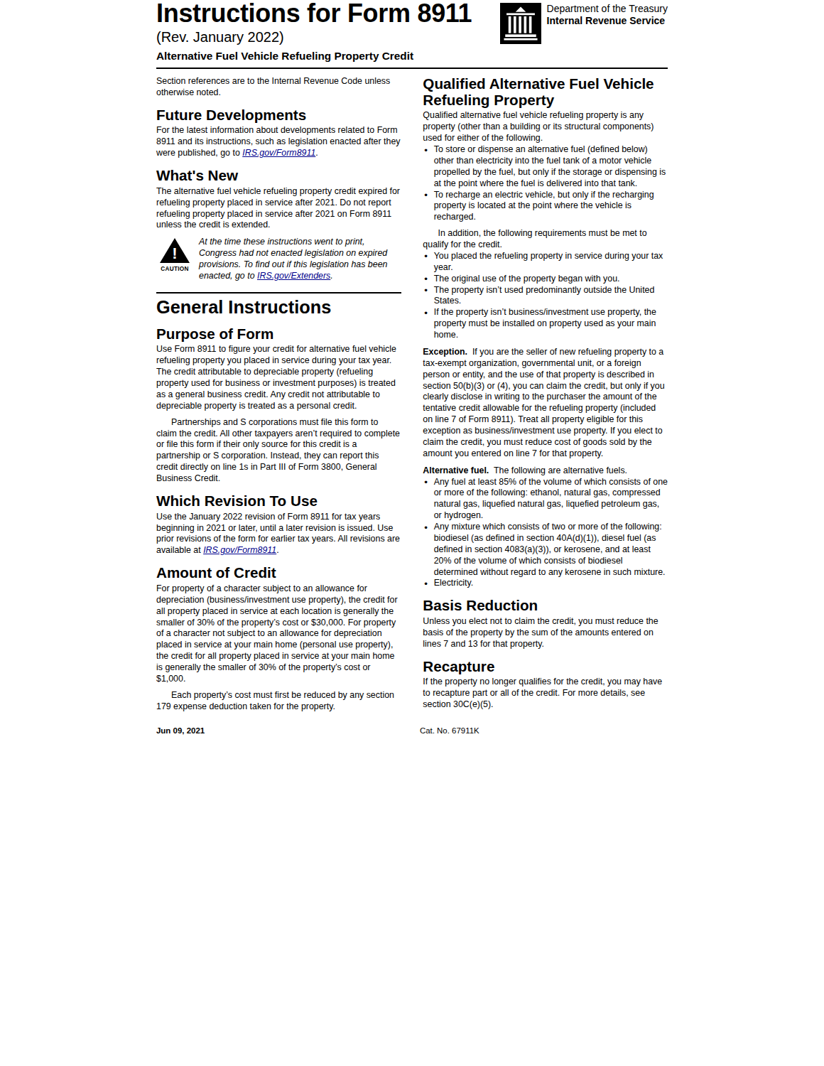Instructions for Form 8911
(Rev. January 2022)
Alternative Fuel Vehicle Refueling Property Credit
Department of the Treasury Internal Revenue Service
Section references are to the Internal Revenue Code unless otherwise noted.
Future Developments
For the latest information about developments related to Form 8911 and its instructions, such as legislation enacted after they were published, go to IRS.gov/Form8911.
What's New
The alternative fuel vehicle refueling property credit expired for refueling property placed in service after 2021. Do not report refueling property placed in service after 2021 on Form 8911 unless the credit is extended.
! CAUTION
At the time these instructions went to print, Congress had not enacted legislation on expired provisions. To find out if this legislation has been enacted, go to IRS.gov/Extenders.
General Instructions
Purpose of Form
Use Form 8911 to figure your credit for alternative fuel vehicle refueling property you placed in service during your tax year. The credit attributable to depreciable property (refueling property used for business or investment purposes) is treated as a general business credit. Any credit not attributable to depreciable property is treated as a personal credit.
Partnerships and S corporations must file this form to claim the credit. All other taxpayers aren’t required to complete or file this form if their only source for this credit is a partnership or S corporation. Instead, they can report this credit directly on line 1s in Part III of Form 3800, General Business Credit.
Which Revision To Use
Use the January 2022 revision of Form 8911 for tax years beginning in 2021 or later, until a later revision is issued. Use prior revisions of the form for earlier tax years. All revisions are available at IRS.gov/Form8911.
Amount of Credit
For property of a character subject to an allowance for depreciation (business/investment use property), the credit for all property placed in service at each location is generally the smaller of 30% of the property’s cost or $30,000. For property of a character not subject to an allowance for depreciation placed in service at your main home (personal use property), the credit for all property placed in service at your main home is generally the smaller of 30% of the property’s cost or $1,000.
Each property’s cost must first be reduced by any section 179 expense deduction taken for the property.
Qualified Alternative Fuel Vehicle Refueling Property
Qualified alternative fuel vehicle refueling property is any property (other than a building or its structural components) used for either of the following.
To store or dispense an alternative fuel (defined below) other than electricity into the fuel tank of a motor vehicle propelled by the fuel, but only if the storage or dispensing is at the point where the fuel is delivered into that tank.
To recharge an electric vehicle, but only if the recharging property is located at the point where the vehicle is recharged.
In addition, the following requirements must be met to qualify for the credit.
You placed the refueling property in service during your tax year.
The original use of the property began with you.
The property isn’t used predominantly outside the United States.
If the property isn’t business/investment use property, the property must be installed on property used as your main home.
Exception. If you are the seller of new refueling property to a tax-exempt organization, governmental unit, or a foreign person or entity, and the use of that property is described in section 50(b)(3) or (4), you can claim the credit, but only if you clearly disclose in writing to the purchaser the amount of the tentative credit allowable for the refueling property (included on line 7 of Form 8911). Treat all property eligible for this exception as business/investment use property. If you elect to claim the credit, you must reduce cost of goods sold by the amount you entered on line 7 for that property.
Alternative fuel. The following are alternative fuels.
Any fuel at least 85% of the volume of which consists of one or more of the following: ethanol, natural gas, compressed natural gas, liquefied natural gas, liquefied petroleum gas, or hydrogen.
Any mixture which consists of two or more of the following: biodiesel (as defined in section 40A(d)(1)), diesel fuel (as defined in section 4083(a)(3)), or kerosene, and at least 20% of the volume of which consists of biodiesel determined without regard to any kerosene in such mixture.
Electricity.
Basis Reduction
Unless you elect not to claim the credit, you must reduce the basis of the property by the sum of the amounts entered on lines 7 and 13 for that property.
Recapture
If the property no longer qualifies for the credit, you may have to recapture part or all of the credit. For more details, see section 30C(e)(5).
Jun 09, 2021
Cat. No. 67911K